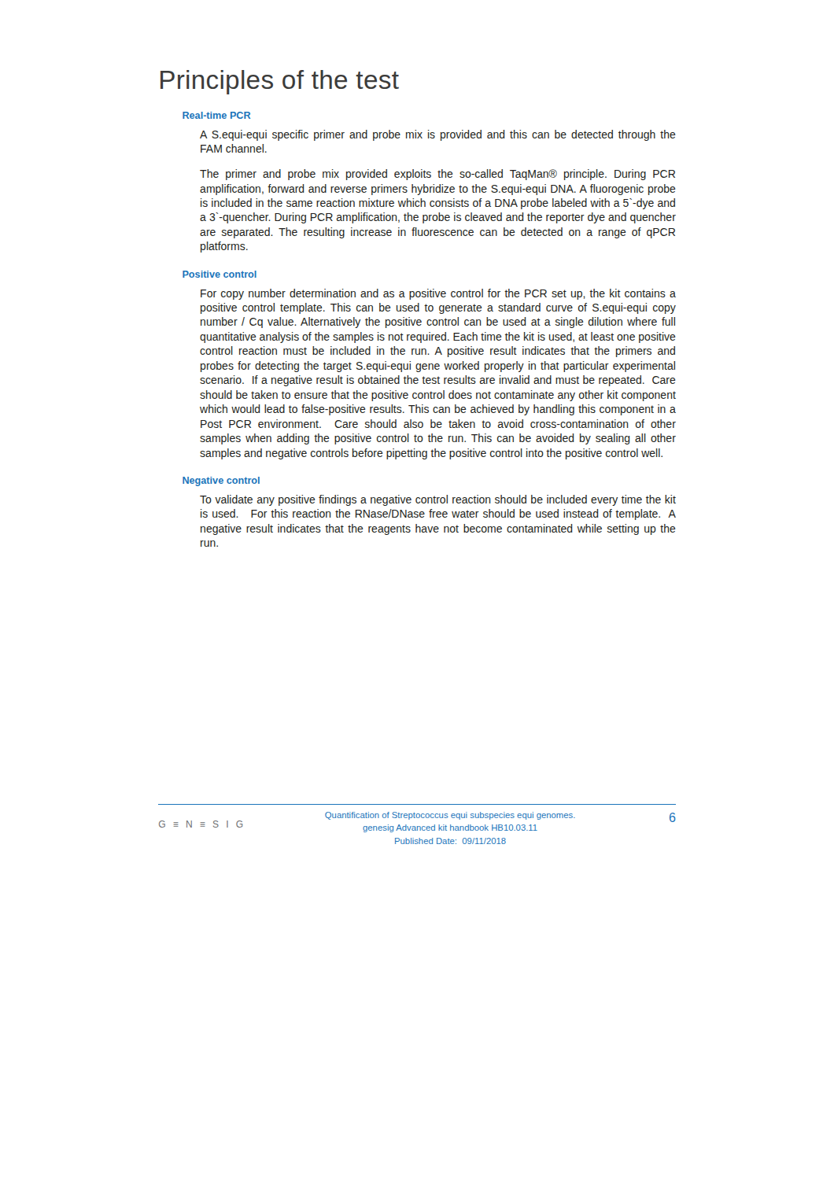Principles of the test
Real-time PCR
A S.equi-equi specific primer and probe mix is provided and this can be detected through the FAM channel.
The primer and probe mix provided exploits the so-called TaqMan® principle. During PCR amplification, forward and reverse primers hybridize to the S.equi-equi DNA. A fluorogenic probe is included in the same reaction mixture which consists of a DNA probe labeled with a 5`-dye and a 3`-quencher. During PCR amplification, the probe is cleaved and the reporter dye and quencher are separated. The resulting increase in fluorescence can be detected on a range of qPCR platforms.
Positive control
For copy number determination and as a positive control for the PCR set up, the kit contains a positive control template. This can be used to generate a standard curve of S.equi-equi copy number / Cq value. Alternatively the positive control can be used at a single dilution where full quantitative analysis of the samples is not required. Each time the kit is used, at least one positive control reaction must be included in the run. A positive result indicates that the primers and probes for detecting the target S.equi-equi gene worked properly in that particular experimental scenario. If a negative result is obtained the test results are invalid and must be repeated. Care should be taken to ensure that the positive control does not contaminate any other kit component which would lead to false-positive results. This can be achieved by handling this component in a Post PCR environment. Care should also be taken to avoid cross-contamination of other samples when adding the positive control to the run. This can be avoided by sealing all other samples and negative controls before pipetting the positive control into the positive control well.
Negative control
To validate any positive findings a negative control reaction should be included every time the kit is used. For this reaction the RNase/DNase free water should be used instead of template. A negative result indicates that the reagents have not become contaminated while setting up the run.
G ≡ N ≡ S I G
Quantification of Streptococcus equi subspecies equi genomes.
genesig Advanced kit handbook HB10.03.11
Published Date: 09/11/2018
6